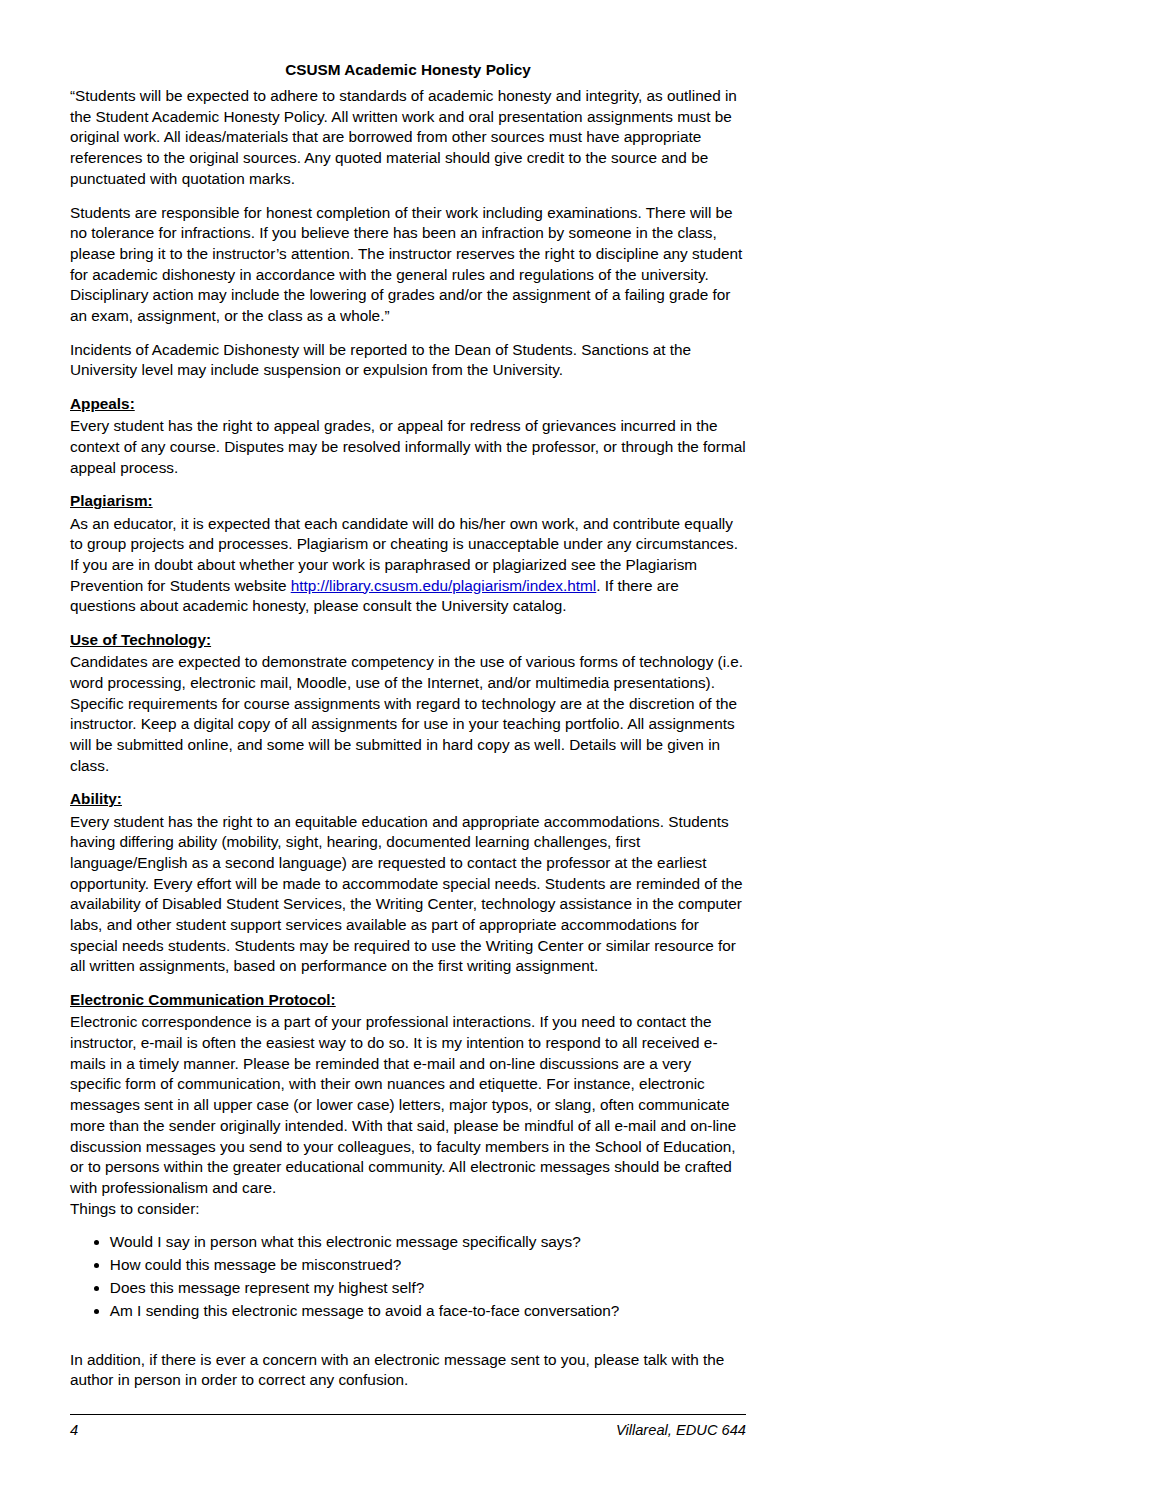CSUSM Academic Honesty Policy
“Students will be expected to adhere to standards of academic honesty and integrity, as outlined in the Student Academic Honesty Policy. All written work and oral presentation assignments must be original work. All ideas/materials that are borrowed from other sources must have appropriate references to the original sources. Any quoted material should give credit to the source and be punctuated with quotation marks.
Students are responsible for honest completion of their work including examinations. There will be no tolerance for infractions. If you believe there has been an infraction by someone in the class, please bring it to the instructor’s attention. The instructor reserves the right to discipline any student for academic dishonesty in accordance with the general rules and regulations of the university. Disciplinary action may include the lowering of grades and/or the assignment of a failing grade for an exam, assignment, or the class as a whole.”
Incidents of Academic Dishonesty will be reported to the Dean of Students. Sanctions at the University level may include suspension or expulsion from the University.
Appeals:
Every student has the right to appeal grades, or appeal for redress of grievances incurred in the context of any course. Disputes may be resolved informally with the professor, or through the formal appeal process.
Plagiarism:
As an educator, it is expected that each candidate will do his/her own work, and contribute equally to group projects and processes. Plagiarism or cheating is unacceptable under any circumstances. If you are in doubt about whether your work is paraphrased or plagiarized see the Plagiarism Prevention for Students website http://library.csusm.edu/plagiarism/index.html. If there are questions about academic honesty, please consult the University catalog.
Use of Technology:
Candidates are expected to demonstrate competency in the use of various forms of technology (i.e. word processing, electronic mail, Moodle, use of the Internet, and/or multimedia presentations). Specific requirements for course assignments with regard to technology are at the discretion of the instructor. Keep a digital copy of all assignments for use in your teaching portfolio. All assignments will be submitted online, and some will be submitted in hard copy as well. Details will be given in class.
Ability:
Every student has the right to an equitable education and appropriate accommodations. Students having differing ability (mobility, sight, hearing, documented learning challenges, first language/English as a second language) are requested to contact the professor at the earliest opportunity. Every effort will be made to accommodate special needs. Students are reminded of the availability of Disabled Student Services, the Writing Center, technology assistance in the computer labs, and other student support services available as part of appropriate accommodations for special needs students. Students may be required to use the Writing Center or similar resource for all written assignments, based on performance on the first writing assignment.
Electronic Communication Protocol:
Electronic correspondence is a part of your professional interactions. If you need to contact the instructor, e-mail is often the easiest way to do so. It is my intention to respond to all received e-mails in a timely manner. Please be reminded that e-mail and on-line discussions are a very specific form of communication, with their own nuances and etiquette. For instance, electronic messages sent in all upper case (or lower case) letters, major typos, or slang, often communicate more than the sender originally intended. With that said, please be mindful of all e-mail and on-line discussion messages you send to your colleagues, to faculty members in the School of Education, or to persons within the greater educational community. All electronic messages should be crafted with professionalism and care.
Things to consider:
Would I say in person what this electronic message specifically says?
How could this message be misconstrued?
Does this message represent my highest self?
Am I sending this electronic message to avoid a face-to-face conversation?
In addition, if there is ever a concern with an electronic message sent to you, please talk with the author in person in order to correct any confusion.
4 Villareal, EDUC 644